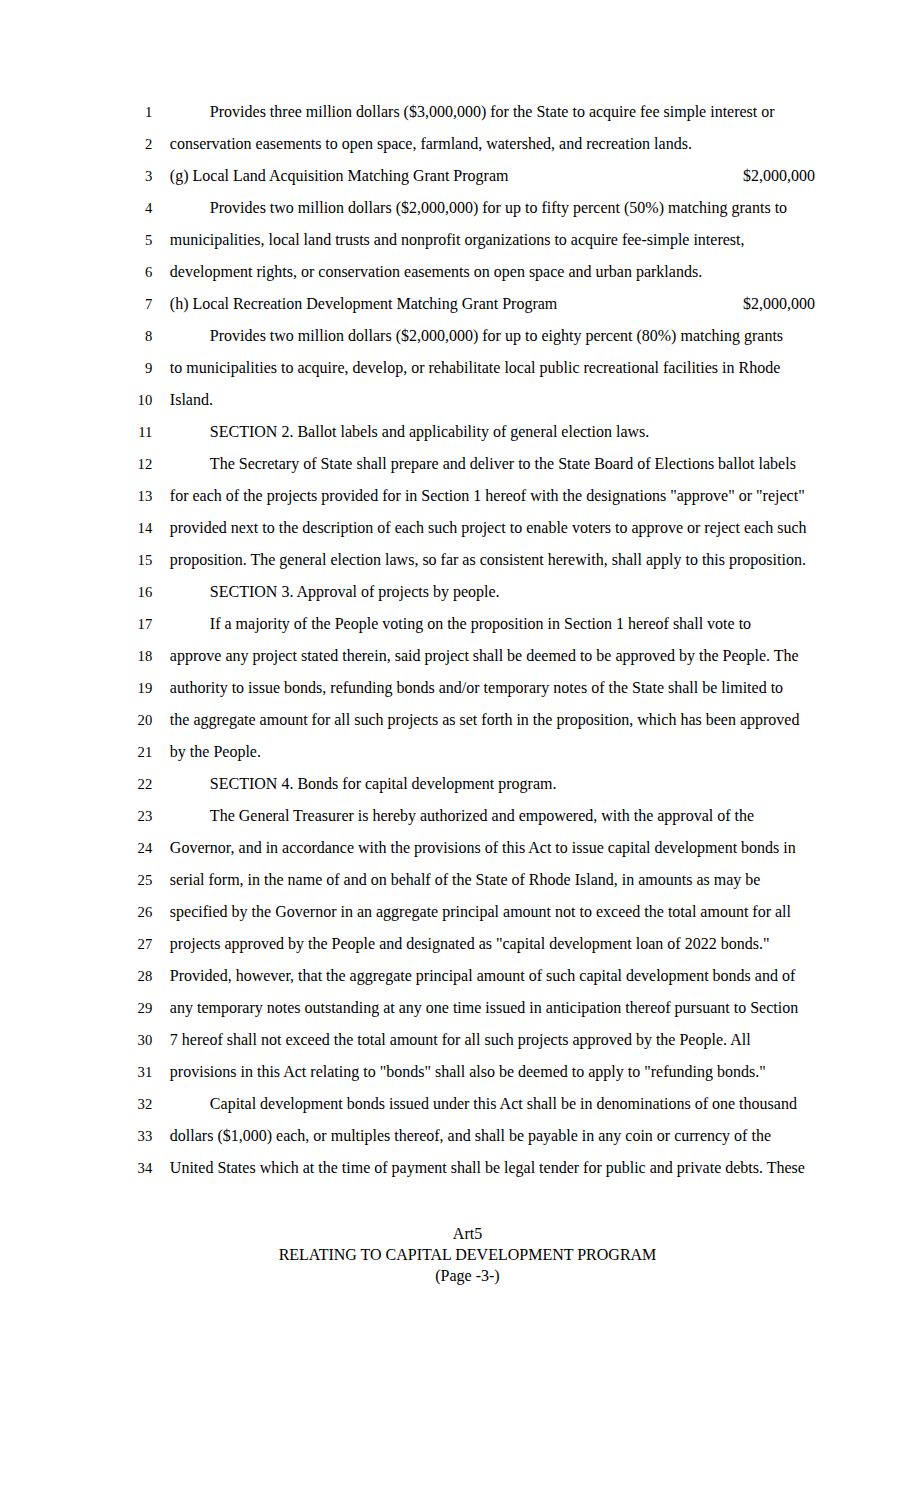1 Provides three million dollars ($3,000,000) for the State to acquire fee simple interest or
2 conservation easements to open space, farmland, watershed, and recreation lands.
3(g) Local Land Acquisition Matching Grant Program$2,000,000
4 Provides two million dollars ($2,000,000) for up to fifty percent (50%) matching grants to
5 municipalities, local land trusts and nonprofit organizations to acquire fee-simple interest,
6 development rights, or conservation easements on open space and urban parklands.
7(h) Local Recreation Development Matching Grant Program$2,000,000
8 Provides two million dollars ($2,000,000) for up to eighty percent (80%) matching grants
9 to municipalities to acquire, develop, or rehabilitate local public recreational facilities in Rhode
10 Island.
11 SECTION 2. Ballot labels and applicability of general election laws.
12 The Secretary of State shall prepare and deliver to the State Board of Elections ballot labels
13 for each of the projects provided for in Section 1 hereof with the designations "approve" or "reject"
14 provided next to the description of each such project to enable voters to approve or reject each such
15 proposition. The general election laws, so far as consistent herewith, shall apply to this proposition.
16 SECTION 3. Approval of projects by people.
17 If a majority of the People voting on the proposition in Section 1 hereof shall vote to
18 approve any project stated therein, said project shall be deemed to be approved by the People. The
19 authority to issue bonds, refunding bonds and/or temporary notes of the State shall be limited to
20 the aggregate amount for all such projects as set forth in the proposition, which has been approved
21 by the People.
22 SECTION 4. Bonds for capital development program.
23 The General Treasurer is hereby authorized and empowered, with the approval of the
24 Governor, and in accordance with the provisions of this Act to issue capital development bonds in
25 serial form, in the name of and on behalf of the State of Rhode Island, in amounts as may be
26 specified by the Governor in an aggregate principal amount not to exceed the total amount for all
27 projects approved by the People and designated as "capital development loan of 2022 bonds."
28 Provided, however, that the aggregate principal amount of such capital development bonds and of
29 any temporary notes outstanding at any one time issued in anticipation thereof pursuant to Section
307 hereof shall not exceed the total amount for all such projects approved by the People. All
31 provisions in this Act relating to "bonds" shall also be deemed to apply to "refunding bonds."
32 Capital development bonds issued under this Act shall be in denominations of one thousand
33 dollars ($1,000) each, or multiples thereof, and shall be payable in any coin or currency of the
34 United States which at the time of payment shall be legal tender for public and private debts. These
Art5
RELATING TO CAPITAL DEVELOPMENT PROGRAM
(Page -3-)